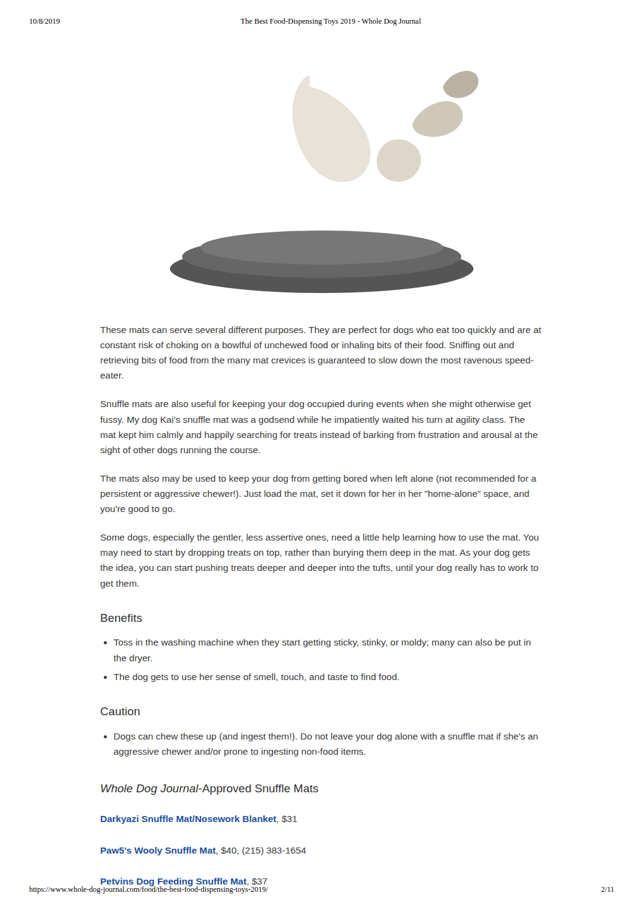10/8/2019
The Best Food-Dispensing Toys 2019 - Whole Dog Journal
These mats can serve several different purposes. They are perfect for dogs who eat too quickly and are at constant risk of choking on a bowlful of unchewed food or inhaling bits of their food. Sniffing out and retrieving bits of food from the many mat crevices is guaranteed to slow down the most ravenous speed-eater.
Snuffle mats are also useful for keeping your dog occupied during events when she might otherwise get fussy. My dog Kai's snuffle mat was a godsend while he impatiently waited his turn at agility class. The mat kept him calmly and happily searching for treats instead of barking from frustration and arousal at the sight of other dogs running the course.
The mats also may be used to keep your dog from getting bored when left alone (not recommended for a persistent or aggressive chewer!). Just load the mat, set it down for her in her "home-alone" space, and you're good to go.
Some dogs, especially the gentler, less assertive ones, need a little help learning how to use the mat. You may need to start by dropping treats on top, rather than burying them deep in the mat. As your dog gets the idea, you can start pushing treats deeper and deeper into the tufts, until your dog really has to work to get them.
Benefits
Toss in the washing machine when they start getting sticky, stinky, or moldy; many can also be put in the dryer.
The dog gets to use her sense of smell, touch, and taste to find food.
Caution
Dogs can chew these up (and ingest them!). Do not leave your dog alone with a snuffle mat if she's an aggressive chewer and/or prone to ingesting non-food items.
Whole Dog Journal-Approved Snuffle Mats
Darkyazi Snuffle Mat/Nosework Blanket, $31
Paw5's Wooly Snuffle Mat, $40, (215) 383-1654
Petvins Dog Feeding Snuffle Mat, $37
https://www.whole-dog-journal.com/food/the-best-food-dispensing-toys-2019/
2/11